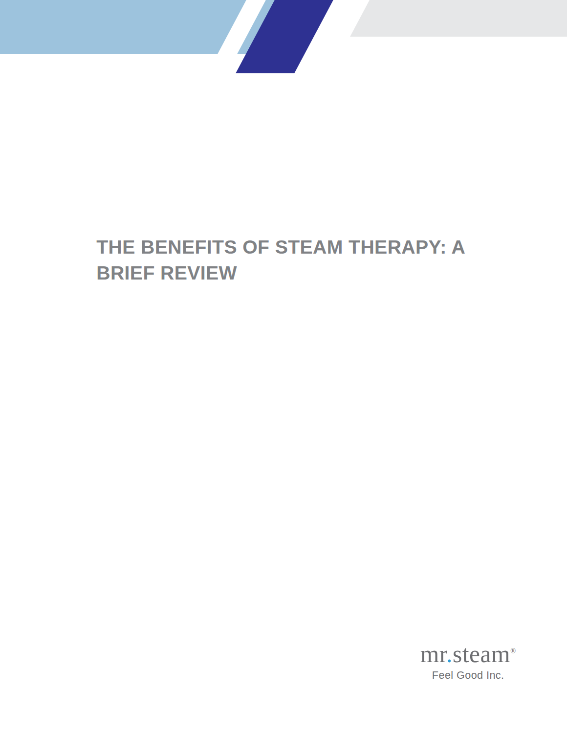THE BENEFITS OF STEAM THERAPY: A BRIEF REVIEW
mr. steam®
Feel Good Inc.